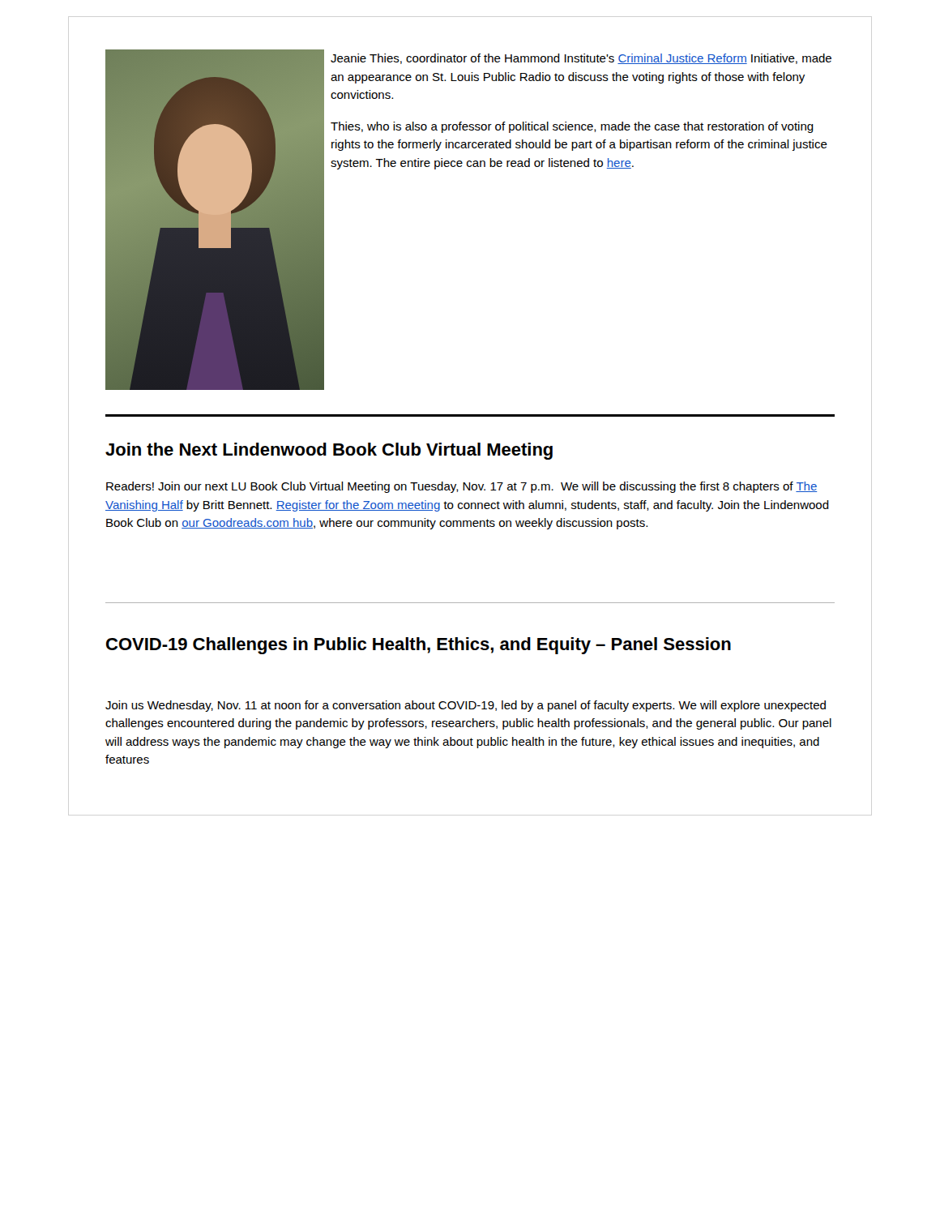Jeanie Thies, coordinator of the Hammond Institute's Criminal Justice Reform Initiative, made an appearance on St. Louis Public Radio to discuss the voting rights of those with felony convictions.
Thies, who is also a professor of political science, made the case that restoration of voting rights to the formerly incarcerated should be part of a bipartisan reform of the criminal justice system. The entire piece can be read or listened to here.
Join the Next Lindenwood Book Club Virtual Meeting
Readers! Join our next LU Book Club Virtual Meeting on Tuesday, Nov. 17 at 7 p.m. We will be discussing the first 8 chapters of The Vanishing Half by Britt Bennett. Register for the Zoom meeting to connect with alumni, students, staff, and faculty. Join the Lindenwood Book Club on our Goodreads.com hub, where our community comments on weekly discussion posts.
COVID-19 Challenges in Public Health, Ethics, and Equity – Panel Session
Join us Wednesday, Nov. 11 at noon for a conversation about COVID-19, led by a panel of faculty experts. We will explore unexpected challenges encountered during the pandemic by professors, researchers, public health professionals, and the general public. Our panel will address ways the pandemic may change the way we think about public health in the future, key ethical issues and inequities, and features